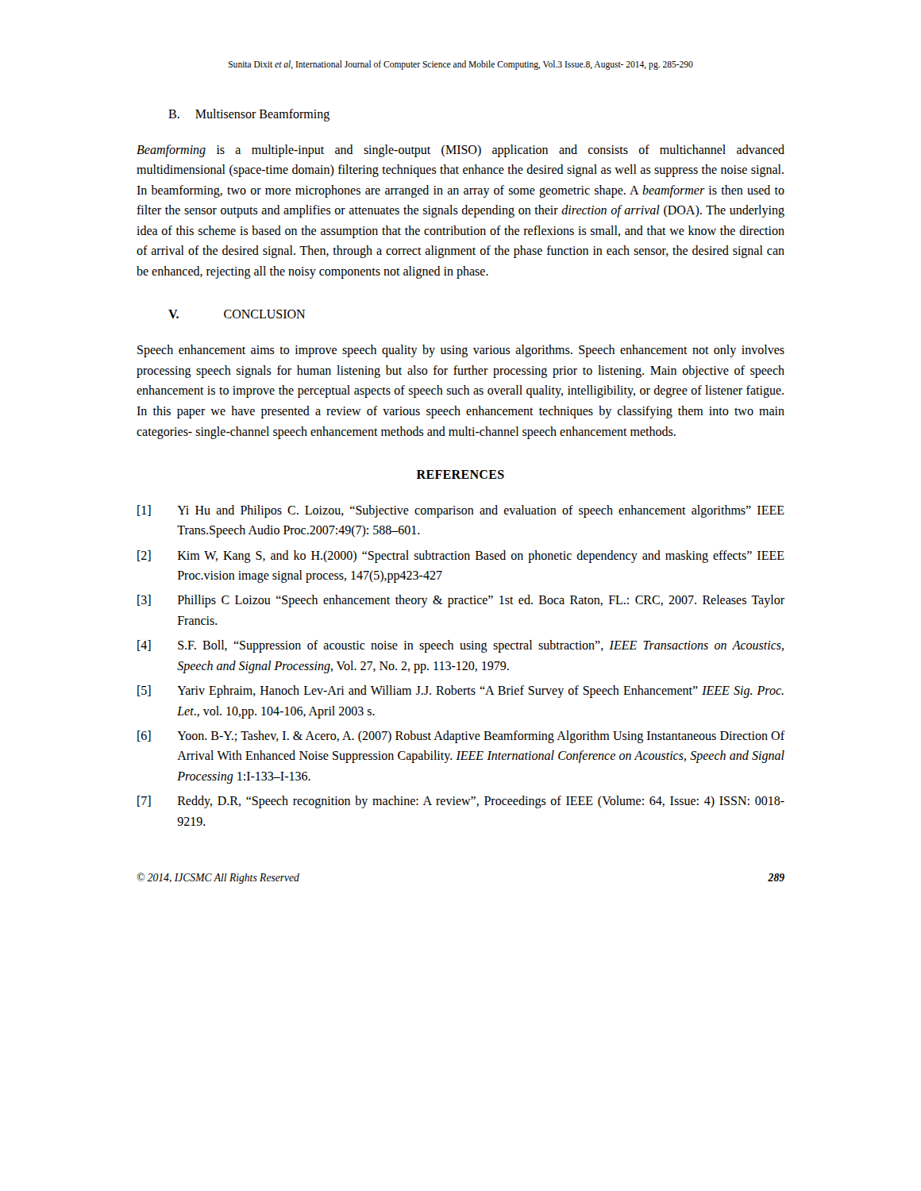Sunita Dixit et al, International Journal of Computer Science and Mobile Computing, Vol.3 Issue.8, August- 2014, pg. 285-290
B. Multisensor Beamforming
Beamforming is a multiple-input and single-output (MISO) application and consists of multichannel advanced multidimensional (space-time domain) filtering techniques that enhance the desired signal as well as suppress the noise signal. In beamforming, two or more microphones are arranged in an array of some geometric shape. A beamformer is then used to filter the sensor outputs and amplifies or attenuates the signals depending on their direction of arrival (DOA). The underlying idea of this scheme is based on the assumption that the contribution of the reflexions is small, and that we know the direction of arrival of the desired signal. Then, through a correct alignment of the phase function in each sensor, the desired signal can be enhanced, rejecting all the noisy components not aligned in phase.
V. Conclusion
Speech enhancement aims to improve speech quality by using various algorithms. Speech enhancement not only involves processing speech signals for human listening but also for further processing prior to listening. Main objective of speech enhancement is to improve the perceptual aspects of speech such as overall quality, intelligibility, or degree of listener fatigue. In this paper we have presented a review of various speech enhancement techniques by classifying them into two main categories- single-channel speech enhancement methods and multi-channel speech enhancement methods.
REFERENCES
Yi Hu and Philipos C. Loizou, “Subjective comparison and evaluation of speech enhancement algorithms” IEEE Trans.Speech Audio Proc.2007:49(7): 588–601.
Kim W, Kang S, and ko H.(2000) “Spectral subtraction Based on phonetic dependency and masking effects” IEEE Proc.vision image signal process, 147(5),pp423-427
Phillips C Loizou “Speech enhancement theory & practice” 1st ed. Boca Raton, FL.: CRC, 2007. Releases Taylor Francis.
S.F. Boll, “Suppression of acoustic noise in speech using spectral subtraction”, IEEE Transactions on Acoustics, Speech and Signal Processing, Vol. 27, No. 2, pp. 113-120, 1979.
Yariv Ephraim, Hanoch Lev-Ari and William J.J. Roberts “A Brief Survey of Speech Enhancement” IEEE Sig. Proc. Let., vol. 10,pp. 104-106, April 2003 s.
Yoon. B-Y.; Tashev, I. & Acero, A. (2007) Robust Adaptive Beamforming Algorithm Using Instantaneous Direction Of Arrival With Enhanced Noise Suppression Capability. IEEE International Conference on Acoustics, Speech and Signal Processing 1:I-133–I-136.
Reddy, D.R, “Speech recognition by machine: A review”, Proceedings of IEEE (Volume: 64, Issue: 4) ISSN: 0018-9219.
© 2014, IJCSMC All Rights Reserved 289